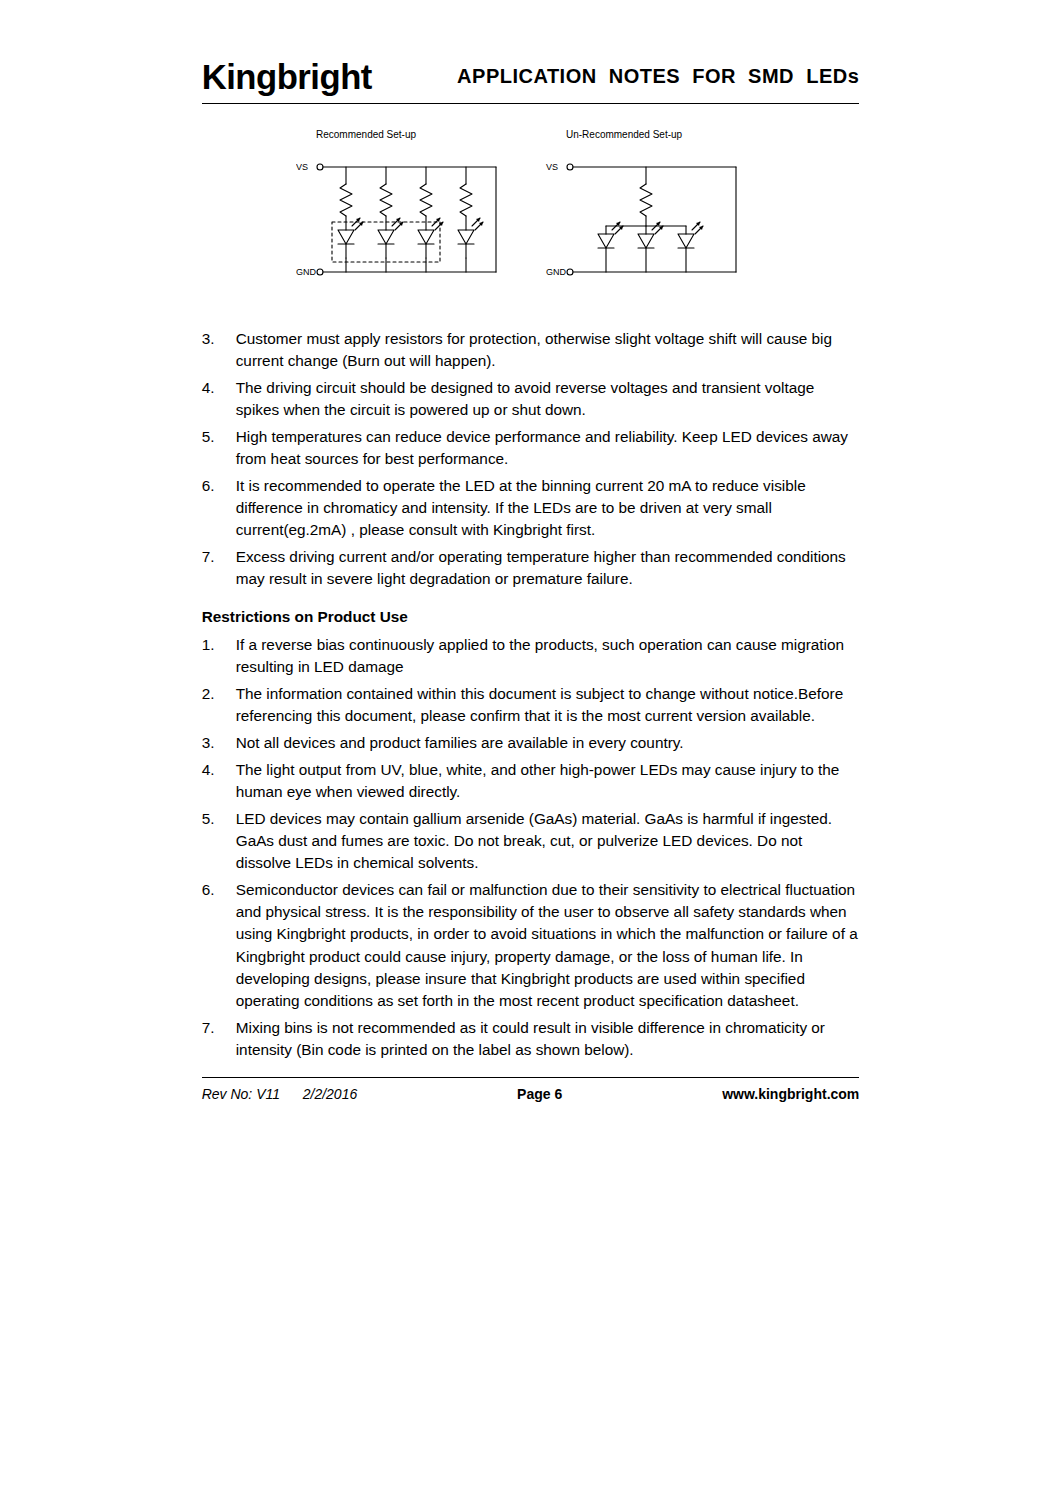Kingbright
APPLICATION NOTES FOR SMD LEDs
Recommended Set-up Un-Recommended Set-up VS GND VS GND
3. Customer must apply resistors for protection, otherwise slight voltage shift will cause big current change (Burn out will happen).
4. The driving circuit should be designed to avoid reverse voltages and transient voltage spikes when the circuit is powered up or shut down.
5. High temperatures can reduce device performance and reliability. Keep LED devices away from heat sources for best performance.
6. It is recommended to operate the LED at the binning current 20 mA to reduce visible difference in chromaticy and intensity. If the LEDs are to be driven at very small current(eg.2mA) , please consult with Kingbright first.
7. Excess driving current and/or operating temperature higher than recommended conditions may result in severe light degradation or premature failure.
Restrictions on Product Use
1. If a reverse bias continuously applied to the products, such operation can cause migration resulting in LED damage
2. The information contained within this document is subject to change without notice.Before referencing this document, please confirm that it is the most current version available.
3. Not all devices and product families are available in every country.
4. The light output from UV, blue, white, and other high-power LEDs may cause injury to the human eye when viewed directly.
5. LED devices may contain gallium arsenide (GaAs) material. GaAs is harmful if ingested. GaAs dust and fumes are toxic. Do not break, cut, or pulverize LED devices. Do not dissolve LEDs in chemical solvents.
6. Semiconductor devices can fail or malfunction due to their sensitivity to electrical fluctuation and physical stress. It is the responsibility of the user to observe all safety standards when using Kingbright products, in order to avoid situations in which the malfunction or failure of a Kingbright product could cause injury, property damage, or the loss of human life. In developing designs, please insure that Kingbright products are used within specified operating conditions as set forth in the most recent product specification datasheet.
7. Mixing bins is not recommended as it could result in visible difference in chromaticity or intensity (Bin code is printed on the label as shown below).
Rev No: V112/2/2016
Page 6
www.kingbright.com